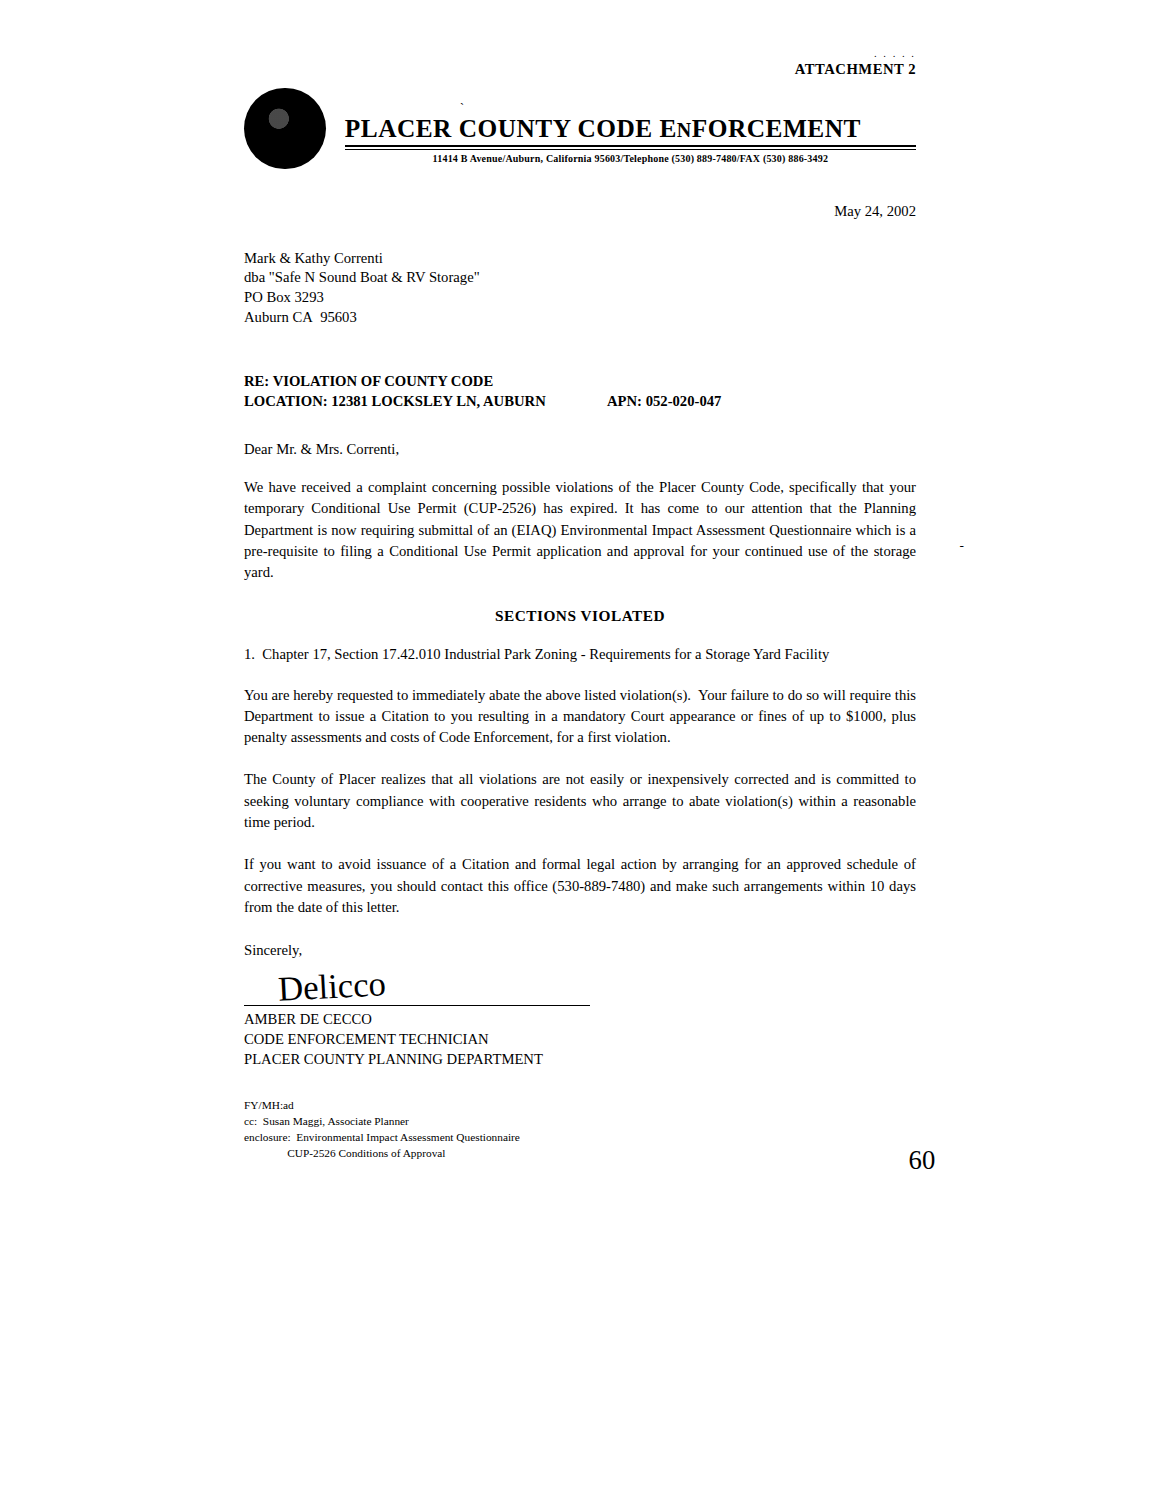. . . . . ATTACHMENT 2
`
PLACER COUNTY CODE ENFORCEMENT
11414 B Avenue/Auburn, California 95603/Telephone (530) 889-7480/FAX (530) 886-3492
May 24, 2002
Mark & Kathy Correnti
dba "Safe N Sound Boat & RV Storage"
PO Box 3293
Auburn CA 95603
RE: VIOLATION OF COUNTY CODE
LOCATION: 12381 LOCKSLEY LN, AUBURN APN: 052-020-047
Dear Mr. & Mrs. Correnti,
We have received a complaint concerning possible violations of the Placer County Code, specifically that your temporary Conditional Use Permit (CUP-2526) has expired. It has come to our attention that the Planning Department is now requiring submittal of an (EIAQ) Environmental Impact Assessment Questionnaire which is a pre-requisite to filing a Conditional Use Permit application and approval for your continued use of the storage yard.
SECTIONS VIOLATED
1. Chapter 17, Section 17.42.010 Industrial Park Zoning - Requirements for a Storage Yard Facility
You are hereby requested to immediately abate the above listed violation(s). Your failure to do so will require this Department to issue a Citation to you resulting in a mandatory Court appearance or fines of up to $1000, plus penalty assessments and costs of Code Enforcement, for a first violation.
The County of Placer realizes that all violations are not easily or inexpensively corrected and is committed to seeking voluntary compliance with cooperative residents who arrange to abate violation(s) within a reasonable time period.
If you want to avoid issuance of a Citation and formal legal action by arranging for an approved schedule of corrective measures, you should contact this office (530-889-7480) and make such arrangements within 10 days from the date of this letter.
Sincerely,
Delicco
AMBER DE CECCO
CODE ENFORCEMENT TECHNICIAN
PLACER COUNTY PLANNING DEPARTMENT
FY/MH:ad
cc: Susan Maggi, Associate Planner
enclosure: Environmental Impact Assessment Questionnaire
CUP-2526 Conditions of Approval
-
60